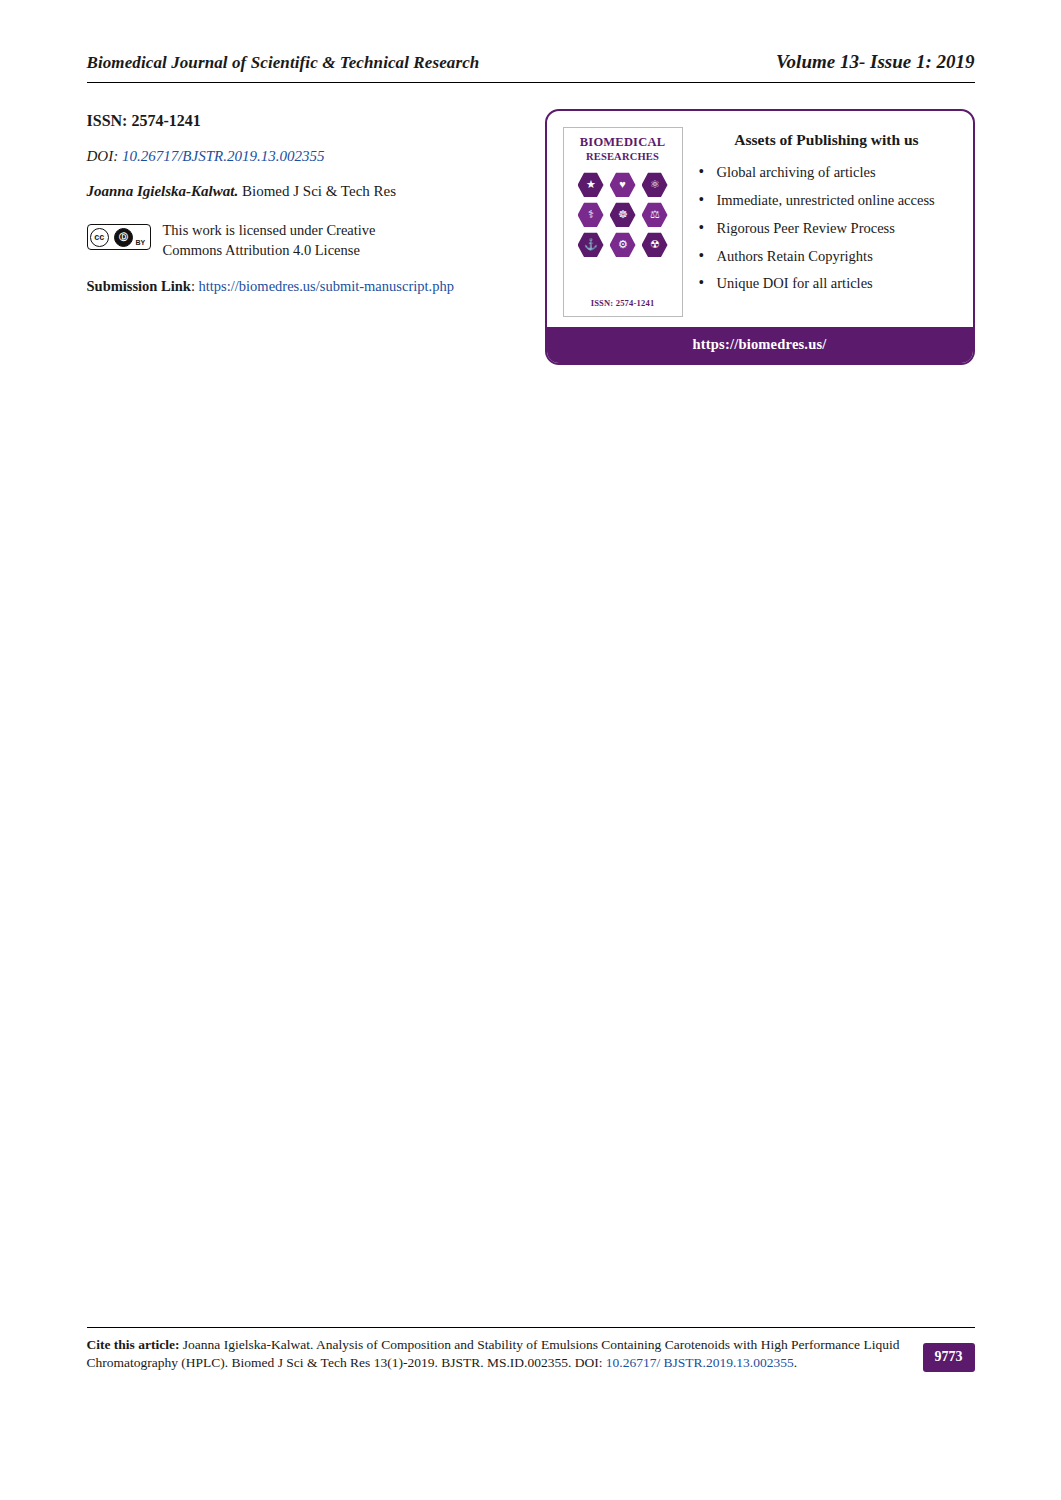Biomedical Journal of Scientific & Technical Research
Volume 13- Issue 1: 2019
ISSN: 2574-1241
DOI: 10.26717/BJSTR.2019.13.002355
Joanna Igielska-Kalwat. Biomed J Sci & Tech Res
cc Ⓓ BY
This work is licensed under Creative
Commons Attribution 4.0 License
Submission Link: https://biomedres.us/submit-manuscript.php
BIOMEDICAL
RESEARCHES
★ ♥ ⚛ ⚕ ☸ ⚖ ⚓ ⚙ ☢
ISSN: 2574-1241
Assets of Publishing with us
Global archiving of articles
Immediate, unrestricted online access
Rigorous Peer Review Process
Authors Retain Copyrights
Unique DOI for all articles
https://biomedres.us/
Cite this article: Joanna Igielska-Kalwat. Analysis of Composition and Stability of Emulsions Containing Carotenoids with High Performance Liquid Chromatography (HPLC). Biomed J Sci & Tech Res 13(1)-2019. BJSTR. MS.ID.002355. DOI: 10.26717/ BJSTR.2019.13.002355.
9773